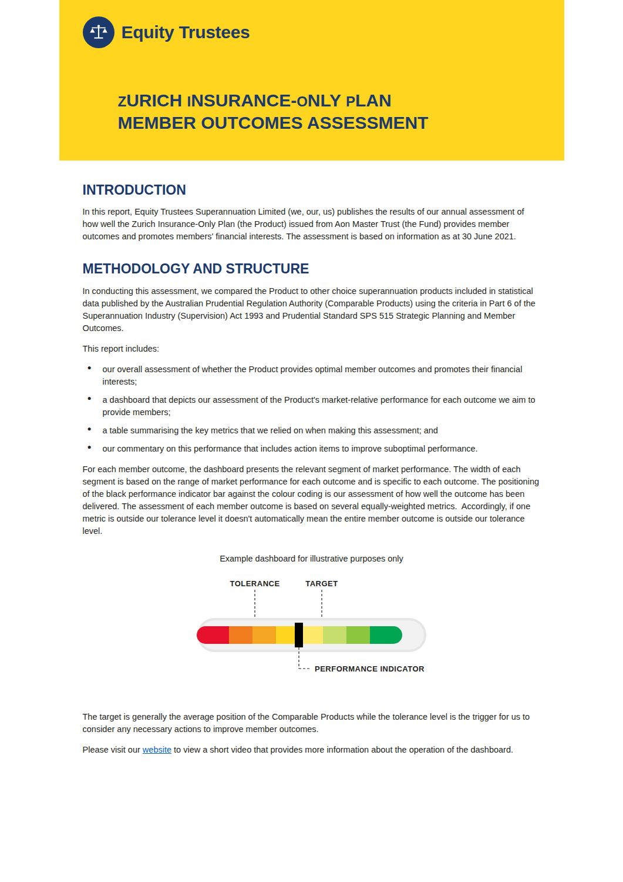Equity Trustees
ZURICH INSURANCE-ONLY PLAN
MEMBER OUTCOMES ASSESSMENT
INTRODUCTION
In this report, Equity Trustees Superannuation Limited (we, our, us) publishes the results of our annual assessment of how well the Zurich Insurance-Only Plan (the Product) issued from Aon Master Trust (the Fund) provides member outcomes and promotes members' financial interests. The assessment is based on information as at 30 June 2021.
METHODOLOGY AND STRUCTURE
In conducting this assessment, we compared the Product to other choice superannuation products included in statistical data published by the Australian Prudential Regulation Authority (Comparable Products) using the criteria in Part 6 of the Superannuation Industry (Supervision) Act 1993 and Prudential Standard SPS 515 Strategic Planning and Member Outcomes.
This report includes:
our overall assessment of whether the Product provides optimal member outcomes and promotes their financial interests;
a dashboard that depicts our assessment of the Product's market-relative performance for each outcome we aim to provide members;
a table summarising the key metrics that we relied on when making this assessment; and
our commentary on this performance that includes action items to improve suboptimal performance.
For each member outcome, the dashboard presents the relevant segment of market performance. The width of each segment is based on the range of market performance for each outcome and is specific to each outcome. The positioning of the black performance indicator bar against the colour coding is our assessment of how well the outcome has been delivered. The assessment of each member outcome is based on several equally-weighted metrics. Accordingly, if one metric is outside our tolerance level it doesn't automatically mean the entire member outcome is outside our tolerance level.
Example dashboard for illustrative purposes only
TOLERANCE TARGET PERFORMANCE INDICATOR
The target is generally the average position of the Comparable Products while the tolerance level is the trigger for us to consider any necessary actions to improve member outcomes.
Please visit our website to view a short video that provides more information about the operation of the dashboard.